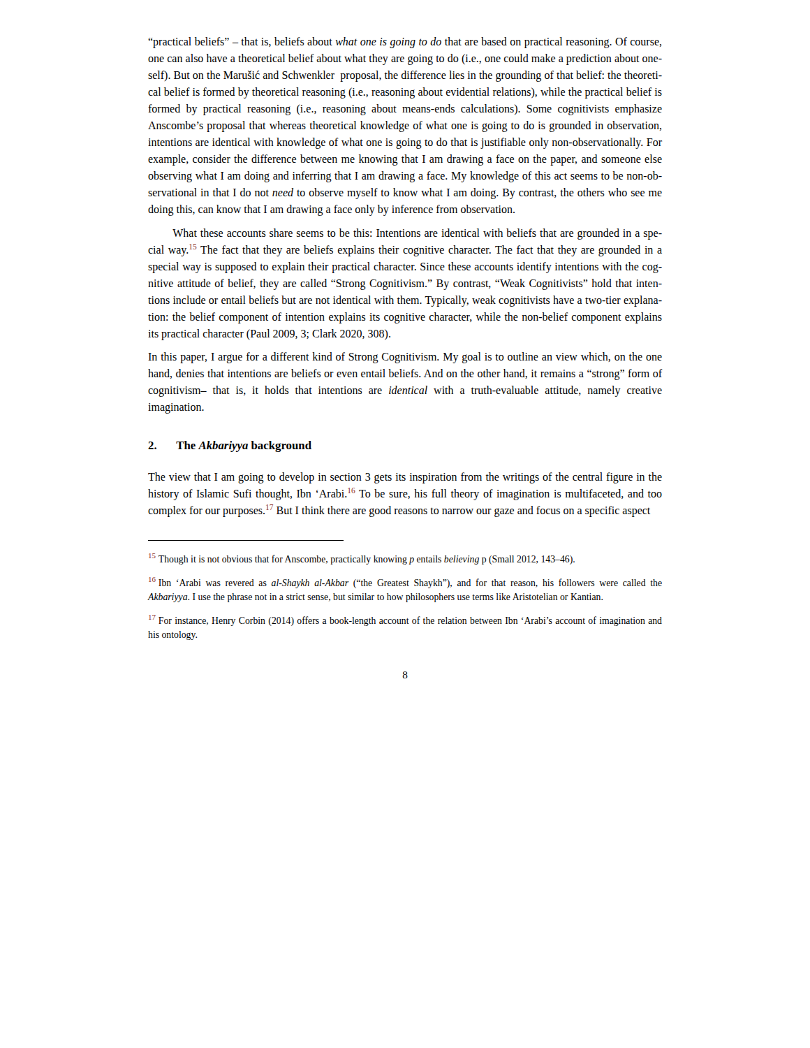“practical beliefs” – that is, beliefs about what one is going to do that are based on practical reasoning. Of course, one can also have a theoretical belief about what they are going to do (i.e., one could make a prediction about oneself). But on the Marušić and Schwenkler proposal, the difference lies in the grounding of that belief: the theoretical belief is formed by theoretical reasoning (i.e., reasoning about evidential relations), while the practical belief is formed by practical reasoning (i.e., reasoning about means-ends calculations). Some cognitivists emphasize Anscombe’s proposal that whereas theoretical knowledge of what one is going to do is grounded in observation, intentions are identical with knowledge of what one is going to do that is justifiable only non-observationally. For example, consider the difference between me knowing that I am drawing a face on the paper, and someone else observing what I am doing and inferring that I am drawing a face. My knowledge of this act seems to be non-observational in that I do not need to observe myself to know what I am doing. By contrast, the others who see me doing this, can know that I am drawing a face only by inference from observation.
What these accounts share seems to be this: Intentions are identical with beliefs that are grounded in a special way.15 The fact that they are beliefs explains their cognitive character. The fact that they are grounded in a special way is supposed to explain their practical character. Since these accounts identify intentions with the cognitive attitude of belief, they are called “Strong Cognitivism.” By contrast, “Weak Cognitivists” hold that intentions include or entail beliefs but are not identical with them. Typically, weak cognitivists have a two-tier explanation: the belief component of intention explains its cognitive character, while the non-belief component explains its practical character (Paul 2009, 3; Clark 2020, 308).
In this paper, I argue for a different kind of Strong Cognitivism. My goal is to outline an view which, on the one hand, denies that intentions are beliefs or even entail beliefs. And on the other hand, it remains a “strong” form of cognitivism– that is, it holds that intentions are identical with a truth-evaluable attitude, namely creative imagination.
2. The Akbariyya background
The view that I am going to develop in section 3 gets its inspiration from the writings of the central figure in the history of Islamic Sufi thought, Ibn ‘Arabi.16 To be sure, his full theory of imagination is multifaceted, and too complex for our purposes.17 But I think there are good reasons to narrow our gaze and focus on a specific aspect
15 Though it is not obvious that for Anscombe, practically knowing p entails believing p (Small 2012, 143–46).
16 Ibn ‘Arabi was revered as al-Shaykh al-Akbar (“the Greatest Shaykh”), and for that reason, his followers were called the Akbariyya. I use the phrase not in a strict sense, but similar to how philosophers use terms like Aristotelian or Kantian.
17 For instance, Henry Corbin (2014) offers a book-length account of the relation between Ibn ‘Arabi’s account of imagination and his ontology.
8